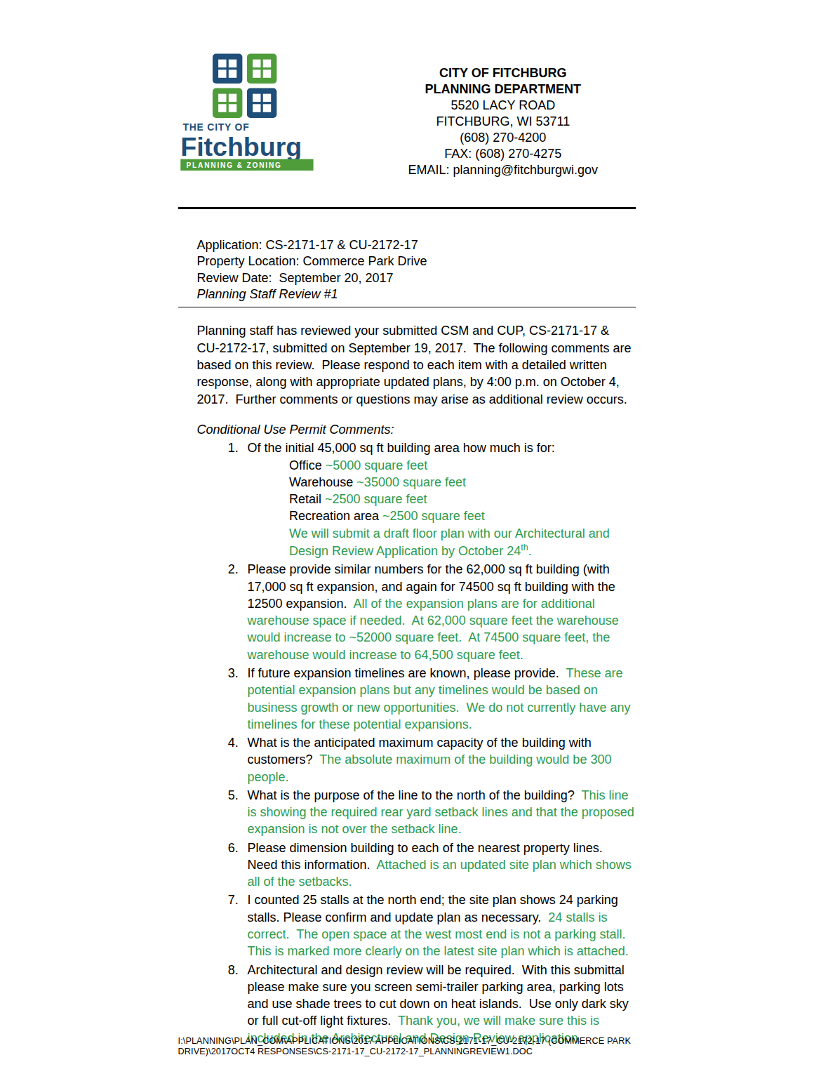THE CITY OF Fitchburg PLANNING & ZONING
CITY OF FITCHBURG
PLANNING DEPARTMENT
5520 LACY ROAD
FITCHBURG, WI 53711
(608) 270-4200
FAX: (608) 270-4275
EMAIL: planning@fitchburgwi.gov
Application: CS-2171-17 & CU-2172-17
Property Location: Commerce Park Drive
Review Date: September 20, 2017
Planning Staff Review #1
Planning staff has reviewed your submitted CSM and CUP, CS-2171-17 & CU-2172-17, submitted on September 19, 2017. The following comments are based on this review. Please respond to each item with a detailed written response, along with appropriate updated plans, by 4:00 p.m. on October 4, 2017. Further comments or questions may arise as additional review occurs.
Conditional Use Permit Comments:
Of the initial 45,000 sq ft building area how much is for:
Office ~5000 square feet
Warehouse ~35000 square feet
Retail ~2500 square feet
Recreation area ~2500 square feet
We will submit a draft floor plan with our Architectural and Design Review Application by October 24th.
Please provide similar numbers for the 62,000 sq ft building (with 17,000 sq ft expansion, and again for 74500 sq ft building with the 12500 expansion. All of the expansion plans are for additional warehouse space if needed. At 62,000 square feet the warehouse would increase to ~52000 square feet. At 74500 square feet, the warehouse would increase to 64,500 square feet.
If future expansion timelines are known, please provide. These are potential expansion plans but any timelines would be based on business growth or new opportunities. We do not currently have any timelines for these potential expansions.
What is the anticipated maximum capacity of the building with customers? The absolute maximum of the building would be 300 people.
What is the purpose of the line to the north of the building? This line is showing the required rear yard setback lines and that the proposed expansion is not over the setback line.
Please dimension building to each of the nearest property lines. Need this information. Attached is an updated site plan which shows all of the setbacks.
I counted 25 stalls at the north end; the site plan shows 24 parking stalls. Please confirm and update plan as necessary. 24 stalls is correct. The open space at the west most end is not a parking stall. This is marked more clearly on the latest site plan which is attached.
Architectural and design review will be required. With this submittal please make sure you screen semi-trailer parking area, parking lots and use shade trees to cut down on heat islands. Use only dark sky or full cut-off light fixtures. Thank you, we will make sure this is included in the Architectural and Design Review application.
I:\PLANNING\PLAN_COM\APPLICATIONS\2017 APPLICATIONS\CS-2171-17_CU-2172-17 (COMMERCE PARK DRIVE)\2017OCT4 RESPONSES\CS-2171-17_CU-2172-17_PLANNINGREVIEW1.DOC